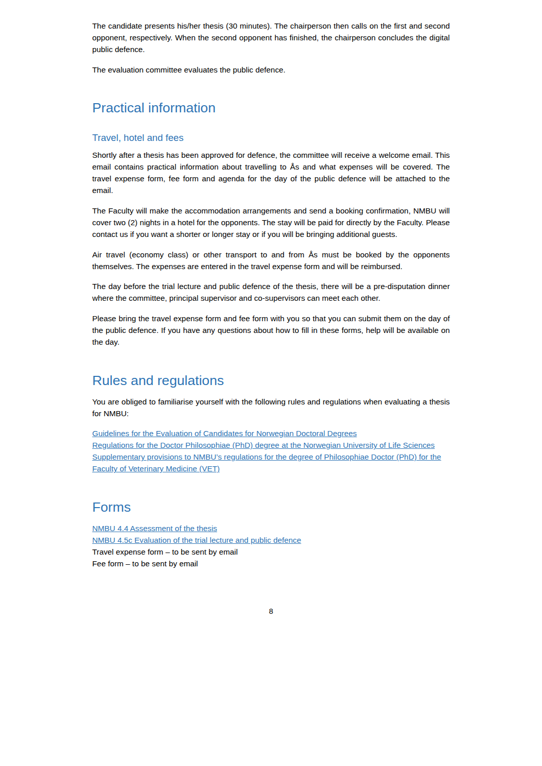The candidate presents his/her thesis (30 minutes). The chairperson then calls on the first and second opponent, respectively. When the second opponent has finished, the chairperson concludes the digital public defence.
The evaluation committee evaluates the public defence.
Practical information
Travel, hotel and fees
Shortly after a thesis has been approved for defence, the committee will receive a welcome email. This email contains practical information about travelling to Ås and what expenses will be covered. The travel expense form, fee form and agenda for the day of the public defence will be attached to the email.
The Faculty will make the accommodation arrangements and send a booking confirmation, NMBU will cover two (2) nights in a hotel for the opponents. The stay will be paid for directly by the Faculty. Please contact us if you want a shorter or longer stay or if you will be bringing additional guests.
Air travel (economy class) or other transport to and from Ås must be booked by the opponents themselves. The expenses are entered in the travel expense form and will be reimbursed.
The day before the trial lecture and public defence of the thesis, there will be a pre-disputation dinner where the committee, principal supervisor and co-supervisors can meet each other.
Please bring the travel expense form and fee form with you so that you can submit them on the day of the public defence. If you have any questions about how to fill in these forms, help will be available on the day.
Rules and regulations
You are obliged to familiarise yourself with the following rules and regulations when evaluating a thesis for NMBU:
Guidelines for the Evaluation of Candidates for Norwegian Doctoral Degrees
Regulations for the Doctor Philosophiae (PhD) degree at the Norwegian University of Life Sciences
Supplementary provisions to NMBU’s regulations for the degree of Philosophiae Doctor (PhD) for the Faculty of Veterinary Medicine (VET)
Forms
NMBU 4.4 Assessment of the thesis
NMBU 4.5c Evaluation of the trial lecture and public defence
Travel expense form – to be sent by email
Fee form – to be sent by email
8